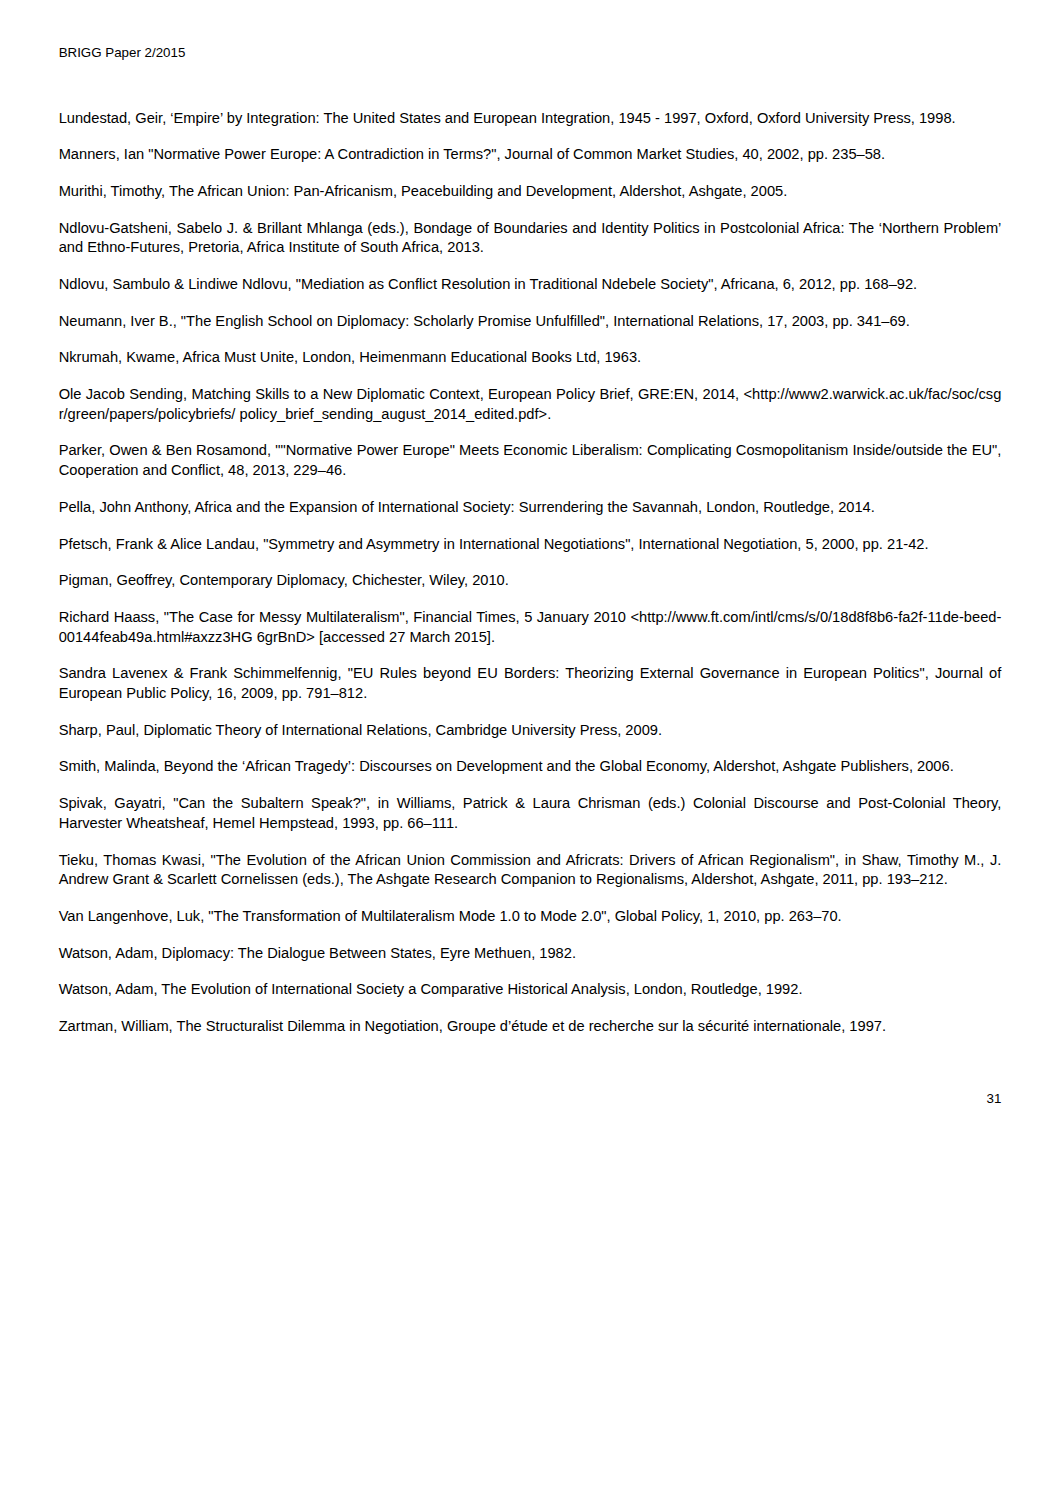BRIGG Paper 2/2015
Lundestad, Geir, ‘Empire’ by Integration: The United States and European Integration, 1945 - 1997, Oxford, Oxford University Press, 1998.
Manners, Ian "Normative Power Europe: A Contradiction in Terms?", Journal of Common Market Studies, 40, 2002, pp. 235–58.
Murithi, Timothy, The African Union: Pan-Africanism, Peacebuilding and Development, Aldershot, Ashgate, 2005.
Ndlovu-Gatsheni, Sabelo J. & Brillant Mhlanga (eds.), Bondage of Boundaries and Identity Politics in Postcolonial Africa: The ‘Northern Problem’ and Ethno-Futures, Pretoria, Africa Institute of South Africa, 2013.
Ndlovu, Sambulo & Lindiwe Ndlovu, "Mediation as Conflict Resolution in Traditional Ndebele Society", Africana, 6, 2012, pp. 168–92.
Neumann, Iver B., "The English School on Diplomacy: Scholarly Promise Unfulfilled", International Relations, 17, 2003, pp. 341–69.
Nkrumah, Kwame, Africa Must Unite, London, Heimenmann Educational Books Ltd, 1963.
Ole Jacob Sending, Matching Skills to a New Diplomatic Context, European Policy Brief, GRE:EN, 2014, <http://www2.warwick.ac.uk/fac/soc/csgr/green/papers/policybriefs/ policy_brief_sending_august_2014_edited.pdf>.
Parker, Owen & Ben Rosamond, ""Normative Power Europe" Meets Economic Liberalism: Complicating Cosmopolitanism Inside/outside the EU", Cooperation and Conflict, 48, 2013, 229–46.
Pella, John Anthony, Africa and the Expansion of International Society: Surrendering the Savannah, London, Routledge, 2014.
Pfetsch, Frank & Alice Landau, "Symmetry and Asymmetry in International Negotiations", International Negotiation, 5, 2000, pp. 21-42.
Pigman, Geoffrey, Contemporary Diplomacy, Chichester, Wiley, 2010.
Richard Haass, "The Case for Messy Multilateralism", Financial Times, 5 January 2010 <http://www.ft.com/intl/cms/s/0/18d8f8b6-fa2f-11de-beed-00144feab49a.html#axzz3HG 6grBnD> [accessed 27 March 2015].
Sandra Lavenex & Frank Schimmelfennig, "EU Rules beyond EU Borders: Theorizing External Governance in European Politics", Journal of European Public Policy, 16, 2009, pp. 791–812.
Sharp, Paul, Diplomatic Theory of International Relations, Cambridge University Press, 2009.
Smith, Malinda, Beyond the ‘African Tragedy’: Discourses on Development and the Global Economy, Aldershot, Ashgate Publishers, 2006.
Spivak, Gayatri, "Can the Subaltern Speak?", in Williams, Patrick & Laura Chrisman (eds.) Colonial Discourse and Post-Colonial Theory, Harvester Wheatsheaf, Hemel Hempstead, 1993, pp. 66–111.
Tieku, Thomas Kwasi, "The Evolution of the African Union Commission and Africrats: Drivers of African Regionalism", in Shaw, Timothy M., J. Andrew Grant & Scarlett Cornelissen (eds.), The Ashgate Research Companion to Regionalisms, Aldershot, Ashgate, 2011, pp. 193–212.
Van Langenhove, Luk, "The Transformation of Multilateralism Mode 1.0 to Mode 2.0", Global Policy, 1, 2010, pp. 263–70.
Watson, Adam, Diplomacy: The Dialogue Between States, Eyre Methuen, 1982.
Watson, Adam, The Evolution of International Society a Comparative Historical Analysis, London, Routledge, 1992.
Zartman, William, The Structuralist Dilemma in Negotiation, Groupe d’étude et de recherche sur la sécurité internationale, 1997.
31